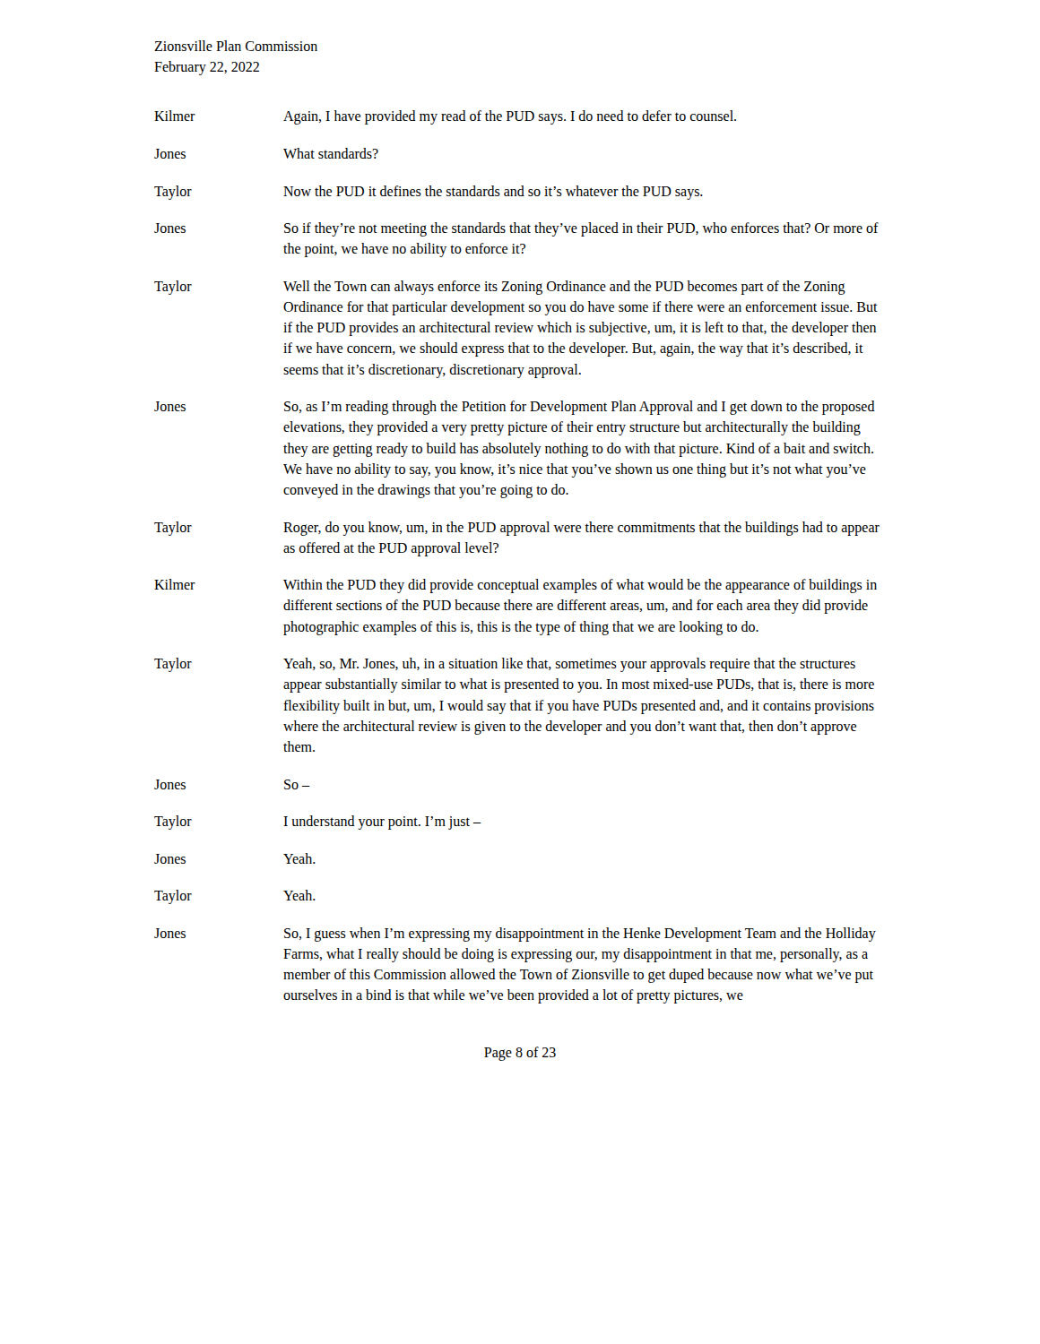Zionsville Plan Commission
February 22, 2022
Kilmer
Again, I have provided my read of the PUD says. I do need to defer to counsel.
Jones
What standards?
Taylor
Now the PUD it defines the standards and so it’s whatever the PUD says.
Jones
So if they’re not meeting the standards that they’ve placed in their PUD, who enforces that? Or more of the point, we have no ability to enforce it?
Taylor
Well the Town can always enforce its Zoning Ordinance and the PUD becomes part of the Zoning Ordinance for that particular development so you do have some if there were an enforcement issue. But if the PUD provides an architectural review which is subjective, um, it is left to that, the developer then if we have concern, we should express that to the developer. But, again, the way that it’s described, it seems that it’s discretionary, discretionary approval.
Jones
So, as I’m reading through the Petition for Development Plan Approval and I get down to the proposed elevations, they provided a very pretty picture of their entry structure but architecturally the building they are getting ready to build has absolutely nothing to do with that picture. Kind of a bait and switch. We have no ability to say, you know, it’s nice that you’ve shown us one thing but it’s not what you’ve conveyed in the drawings that you’re going to do.
Taylor
Roger, do you know, um, in the PUD approval were there commitments that the buildings had to appear as offered at the PUD approval level?
Kilmer
Within the PUD they did provide conceptual examples of what would be the appearance of buildings in different sections of the PUD because there are different areas, um, and for each area they did provide photographic examples of this is, this is the type of thing that we are looking to do.
Taylor
Yeah, so, Mr. Jones, uh, in a situation like that, sometimes your approvals require that the structures appear substantially similar to what is presented to you. In most mixed-use PUDs, that is, there is more flexibility built in but, um, I would say that if you have PUDs presented and, and it contains provisions where the architectural review is given to the developer and you don’t want that, then don’t approve them.
Jones
So –
Taylor
I understand your point. I’m just –
Jones
Yeah.
Taylor
Yeah.
Jones
So, I guess when I’m expressing my disappointment in the Henke Development Team and the Holliday Farms, what I really should be doing is expressing our, my disappointment in that me, personally, as a member of this Commission allowed the Town of Zionsville to get duped because now what we’ve put ourselves in a bind is that while we’ve been provided a lot of pretty pictures, we
Page 8 of 23